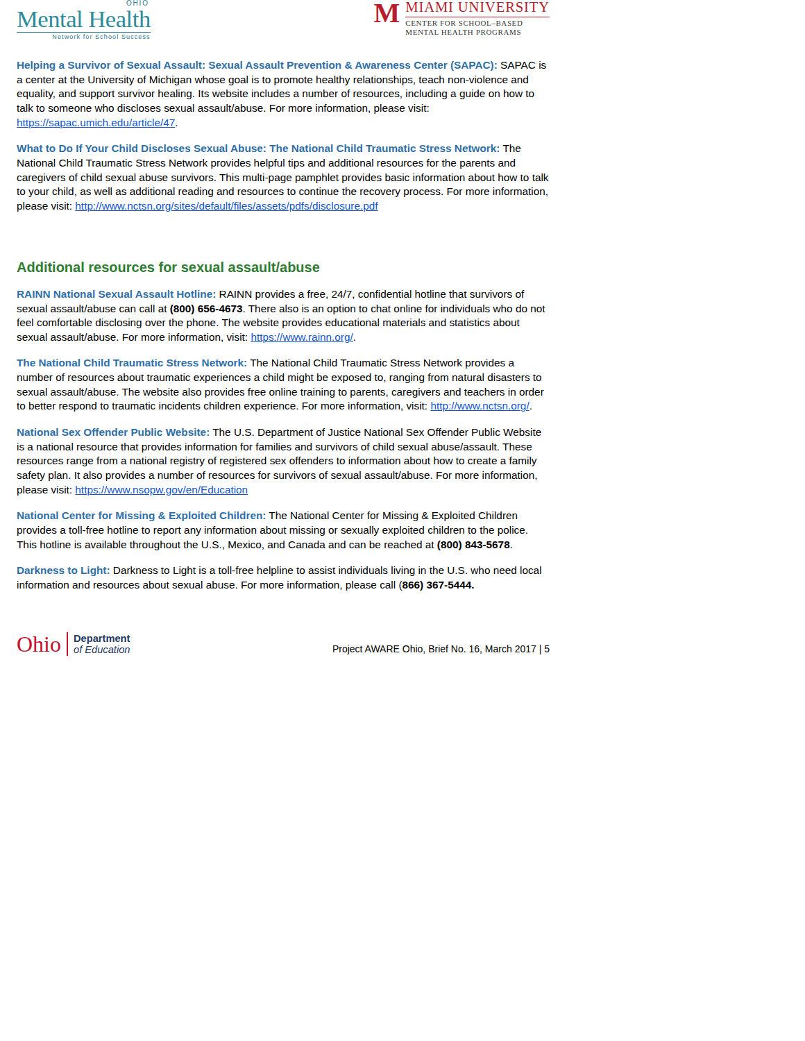OHIO
Mental Health
Network for School Success
M
MIAMI UNIVERSITY
CENTER FOR SCHOOL–BASED
MENTAL HEALTH PROGRAMS
Helping a Survivor of Sexual Assault: Sexual Assault Prevention & Awareness Center (SAPAC): SAPAC is a center at the University of Michigan whose goal is to promote healthy relationships, teach non-violence and equality, and support survivor healing. Its website includes a number of resources, including a guide on how to talk to someone who discloses sexual assault/abuse. For more information, please visit: https://sapac.umich.edu/article/47.
What to Do If Your Child Discloses Sexual Abuse: The National Child Traumatic Stress Network: The National Child Traumatic Stress Network provides helpful tips and additional resources for the parents and caregivers of child sexual abuse survivors. This multi-page pamphlet provides basic information about how to talk to your child, as well as additional reading and resources to continue the recovery process. For more information, please visit: http://www.nctsn.org/sites/default/files/assets/pdfs/disclosure.pdf
Additional resources for sexual assault/abuse
RAINN National Sexual Assault Hotline: RAINN provides a free, 24/7, confidential hotline that survivors of sexual assault/abuse can call at (800) 656-4673. There also is an option to chat online for individuals who do not feel comfortable disclosing over the phone. The website provides educational materials and statistics about sexual assault/abuse. For more information, visit: https://www.rainn.org/.
The National Child Traumatic Stress Network: The National Child Traumatic Stress Network provides a number of resources about traumatic experiences a child might be exposed to, ranging from natural disasters to sexual assault/abuse. The website also provides free online training to parents, caregivers and teachers in order to better respond to traumatic incidents children experience. For more information, visit: http://www.nctsn.org/.
National Sex Offender Public Website: The U.S. Department of Justice National Sex Offender Public Website is a national resource that provides information for families and survivors of child sexual abuse/assault. These resources range from a national registry of registered sex offenders to information about how to create a family safety plan. It also provides a number of resources for survivors of sexual assault/abuse. For more information, please visit: https://www.nsopw.gov/en/Education
National Center for Missing & Exploited Children: The National Center for Missing & Exploited Children provides a toll-free hotline to report any information about missing or sexually exploited children to the police. This hotline is available throughout the U.S., Mexico, and Canada and can be reached at (800) 843-5678.
Darkness to Light: Darkness to Light is a toll-free helpline to assist individuals living in the U.S. who need local information and resources about sexual abuse. For more information, please call (866) 367-5444.
Ohio
Department of Education
Project AWARE Ohio, Brief No. 16, March 2017 | 5